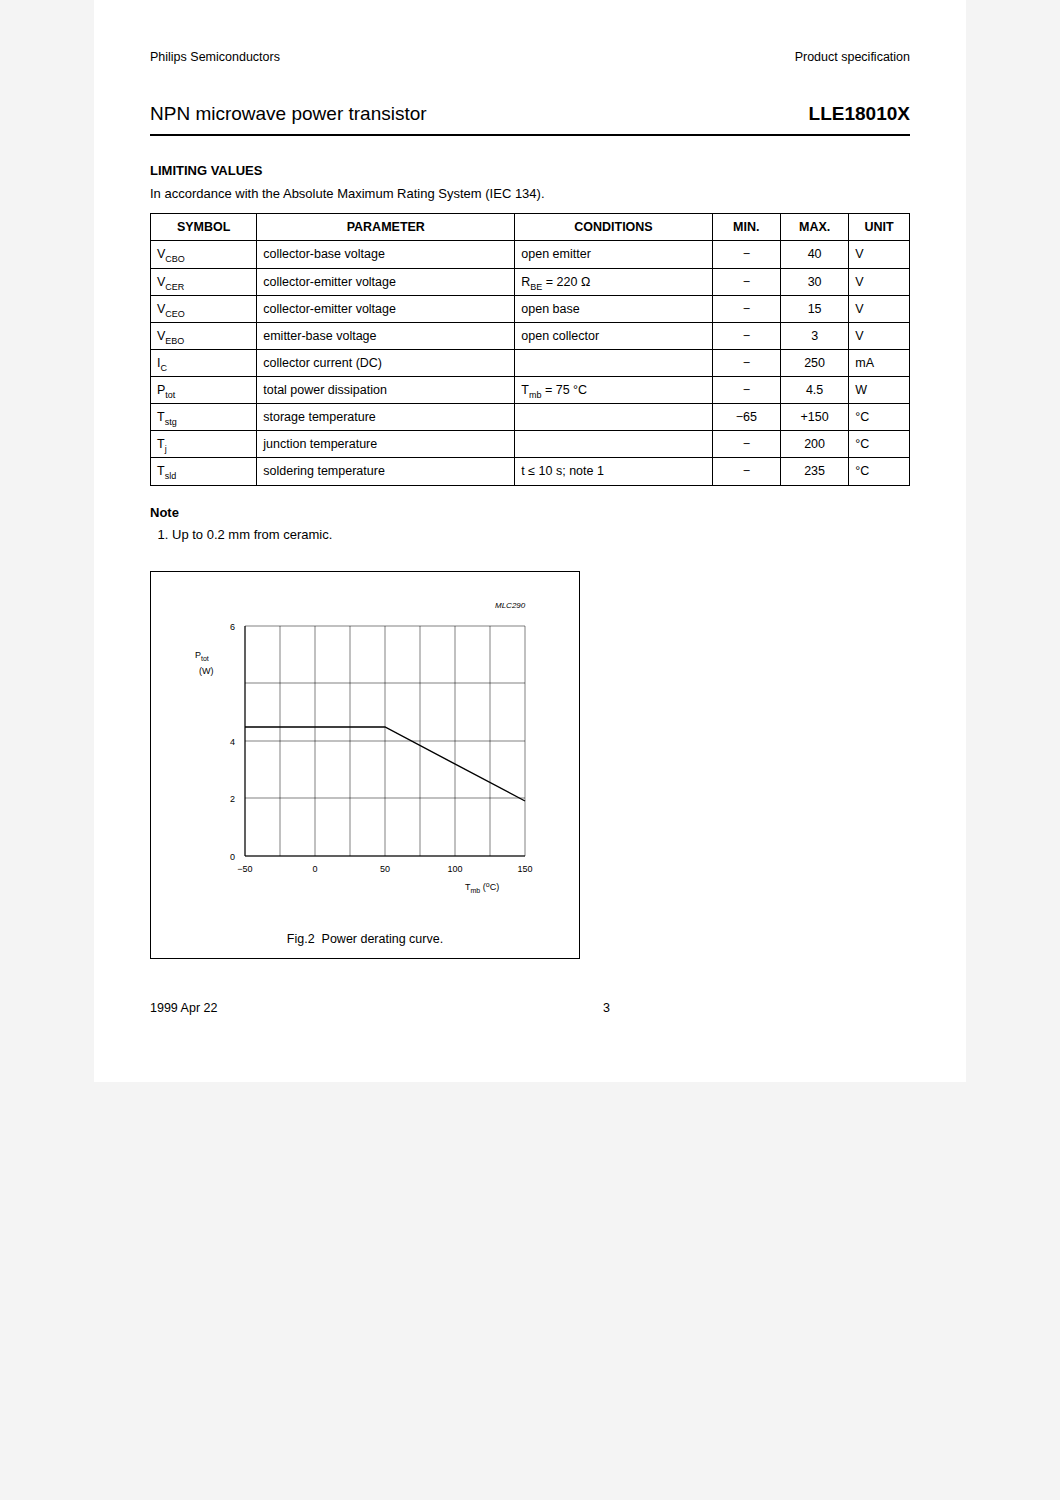Philips Semiconductors Product specification
NPN microwave power transistor LLE18010X
LIMITING VALUES
In accordance with the Absolute Maximum Rating System (IEC 134).
| SYMBOL | PARAMETER | CONDITIONS | MIN. | MAX. | UNIT |
| --- | --- | --- | --- | --- | --- |
| V CBO | collector-base voltage | open emitter | − | 40 | V |
| V CER | collector-emitter voltage | R BE = 220 Ω | − | 30 | V |
| V CEO | collector-emitter voltage | open base | − | 15 | V |
| V EBO | emitter-base voltage | open collector | − | 3 | V |
| I C | collector current (DC) | | − | 250 | mA |
| P tot | total power dissipation | T mb = 75 °C | − | 4.5 | W |
| T stg | storage temperature | | −65 | +150 | °C |
| T j | junction temperature | | − | 200 | °C |
| T sld | soldering temperature | t ≤ 10 s; note 1 | − | 235 | °C |
Note
Up to 0.2 mm from ceramic.
MLC290 6 4 2 0 Ptot (W) −50 0 50 100 150 Tmb (oC)
Fig.2 Power derating curve.
1999 Apr 22 3